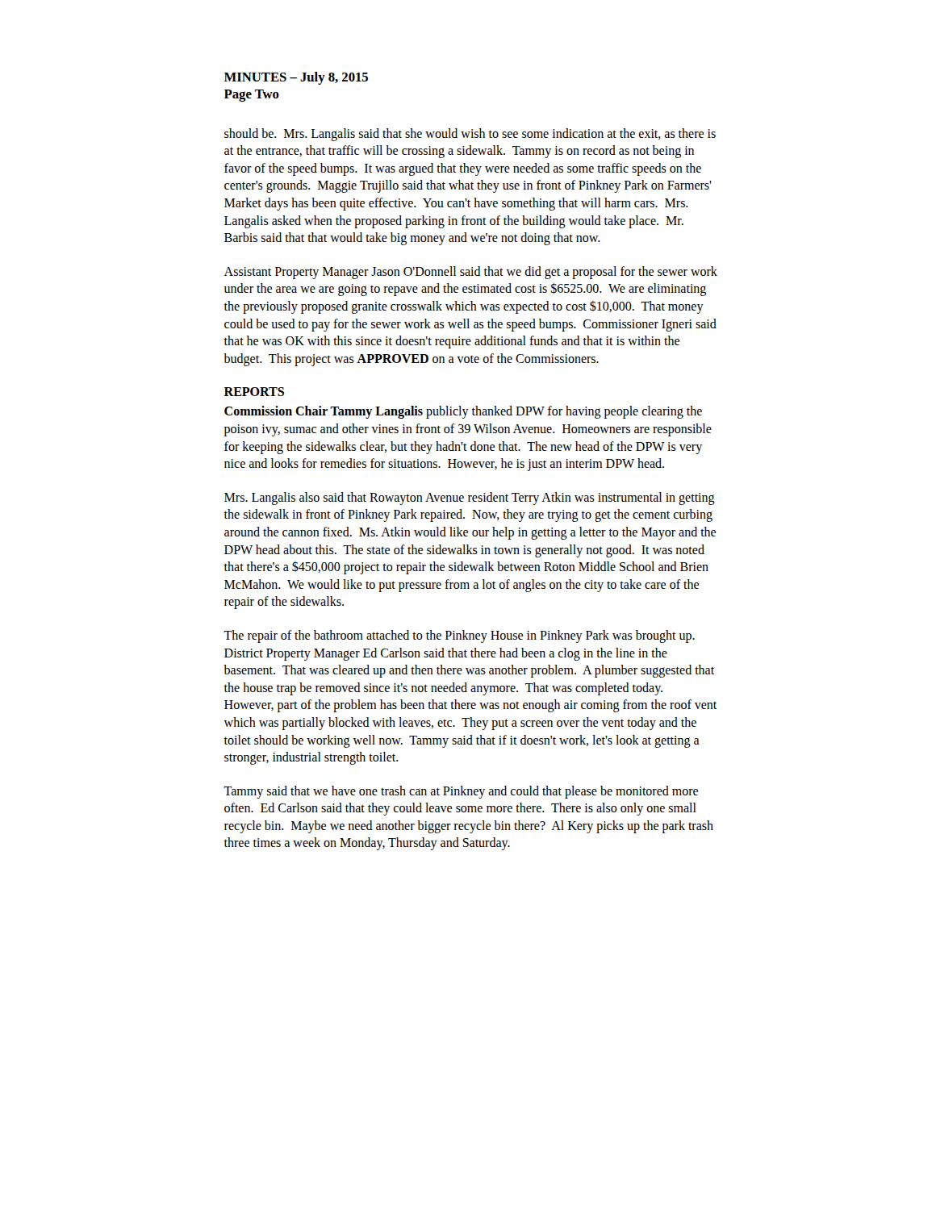MINUTES – July 8, 2015
Page Two
should be. Mrs. Langalis said that she would wish to see some indication at the exit, as there is at the entrance, that traffic will be crossing a sidewalk. Tammy is on record as not being in favor of the speed bumps. It was argued that they were needed as some traffic speeds on the center's grounds. Maggie Trujillo said that what they use in front of Pinkney Park on Farmers' Market days has been quite effective. You can't have something that will harm cars. Mrs. Langalis asked when the proposed parking in front of the building would take place. Mr. Barbis said that that would take big money and we're not doing that now.
Assistant Property Manager Jason O'Donnell said that we did get a proposal for the sewer work under the area we are going to repave and the estimated cost is $6525.00. We are eliminating the previously proposed granite crosswalk which was expected to cost $10,000. That money could be used to pay for the sewer work as well as the speed bumps. Commissioner Igneri said that he was OK with this since it doesn't require additional funds and that it is within the budget. This project was APPROVED on a vote of the Commissioners.
REPORTS
Commission Chair Tammy Langalis publicly thanked DPW for having people clearing the poison ivy, sumac and other vines in front of 39 Wilson Avenue. Homeowners are responsible for keeping the sidewalks clear, but they hadn't done that. The new head of the DPW is very nice and looks for remedies for situations. However, he is just an interim DPW head.
Mrs. Langalis also said that Rowayton Avenue resident Terry Atkin was instrumental in getting the sidewalk in front of Pinkney Park repaired. Now, they are trying to get the cement curbing around the cannon fixed. Ms. Atkin would like our help in getting a letter to the Mayor and the DPW head about this. The state of the sidewalks in town is generally not good. It was noted that there's a $450,000 project to repair the sidewalk between Roton Middle School and Brien McMahon. We would like to put pressure from a lot of angles on the city to take care of the repair of the sidewalks.
The repair of the bathroom attached to the Pinkney House in Pinkney Park was brought up. District Property Manager Ed Carlson said that there had been a clog in the line in the basement. That was cleared up and then there was another problem. A plumber suggested that the house trap be removed since it's not needed anymore. That was completed today. However, part of the problem has been that there was not enough air coming from the roof vent which was partially blocked with leaves, etc. They put a screen over the vent today and the toilet should be working well now. Tammy said that if it doesn't work, let's look at getting a stronger, industrial strength toilet.
Tammy said that we have one trash can at Pinkney and could that please be monitored more often. Ed Carlson said that they could leave some more there. There is also only one small recycle bin. Maybe we need another bigger recycle bin there? Al Kery picks up the park trash three times a week on Monday, Thursday and Saturday.